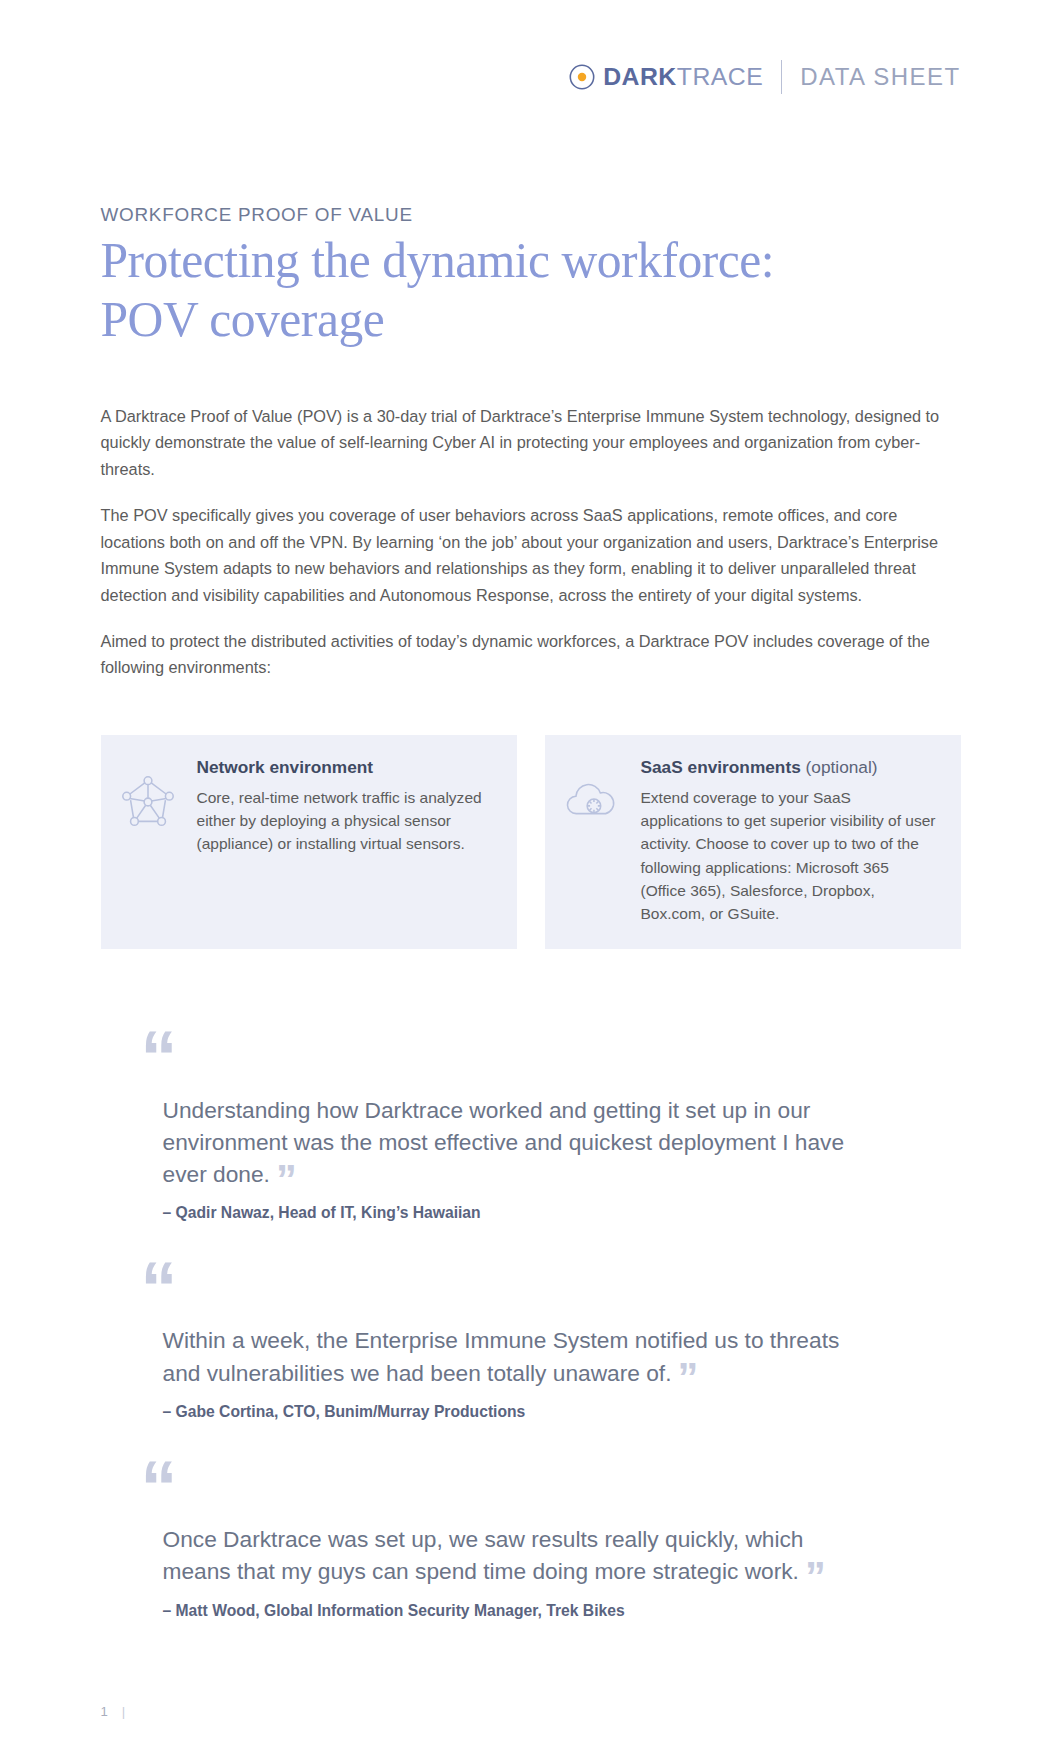DARKTRACE
DATA SHEET
Workforce Proof of Value
Protecting the dynamic workforce:
POV coverage
A Darktrace Proof of Value (POV) is a 30-day trial of Darktrace’s Enterprise Immune System technology, designed to quickly demonstrate the value of self-learning Cyber AI in protecting your employees and organization from cyber-threats.
The POV specifically gives you coverage of user behaviors across SaaS applications, remote offices, and core locations both on and off the VPN. By learning ‘on the job’ about your organization and users, Darktrace’s Enterprise Immune System adapts to new behaviors and relationships as they form, enabling it to deliver unparalleled threat detection and visibility capabilities and Autonomous Response, across the entirety of your digital systems.
Aimed to protect the distributed activities of today’s dynamic workforces, a Darktrace POV includes coverage of the following environments:
Network environment
Core, real-time network traffic is analyzed either by deploying a physical sensor (appliance) or installing virtual sensors.
SaaS environments (optional)
Extend coverage to your SaaS applications to get superior visibility of user activity. Choose to cover up to two of the following applications: Microsoft 365 (Office 365), Salesforce, Dropbox, Box.com, or GSuite.
“
Understanding how Darktrace worked and getting it set up in our environment was the most effective and quickest deployment I have ever done.”
– Qadir Nawaz, Head of IT, King’s Hawaiian
“
Within a week, the Enterprise Immune System notified us to threats and vulnerabilities we had been totally unaware of.”
– Gabe Cortina, CTO, Bunim/Murray Productions
“
Once Darktrace was set up, we saw results really quickly, which means that my guys can spend time doing more strategic work.”
– Matt Wood, Global Information Security Manager, Trek Bikes
1 |